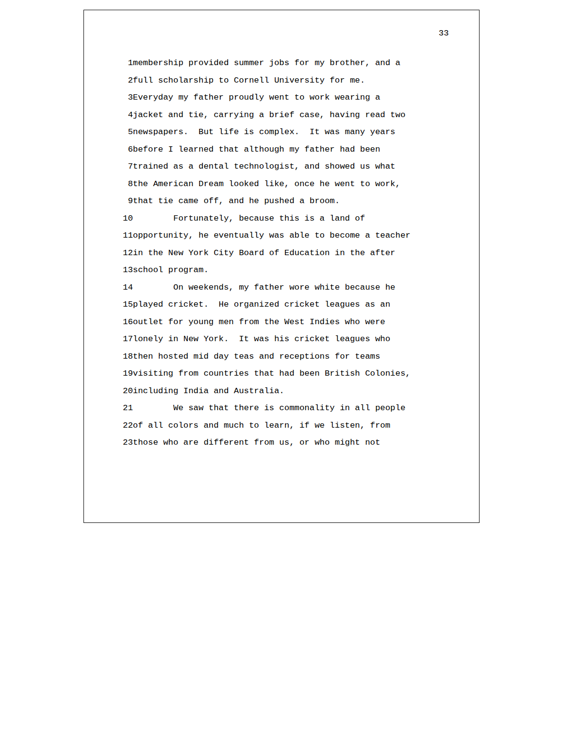33
| 1 | membership provided summer jobs for my brother, and a |
| 2 | full scholarship to Cornell University for me. |
| 3 | Everyday my father proudly went to work wearing a |
| 4 | jacket and tie, carrying a brief case, having read two |
| 5 | newspapers. But life is complex. It was many years |
| 6 | before I learned that although my father had been |
| 7 | trained as a dental technologist, and showed us what |
| 8 | the American Dream looked like, once he went to work, |
| 9 | that tie came off, and he pushed a broom. |
| 10 | Fortunately, because this is a land of |
| 11 | opportunity, he eventually was able to become a teacher |
| 12 | in the New York City Board of Education in the after |
| 13 | school program. |
| 14 | On weekends, my father wore white because he |
| 15 | played cricket. He organized cricket leagues as an |
| 16 | outlet for young men from the West Indies who were |
| 17 | lonely in New York. It was his cricket leagues who |
| 18 | then hosted mid day teas and receptions for teams |
| 19 | visiting from countries that had been British Colonies, |
| 20 | including India and Australia. |
| 21 | We saw that there is commonality in all people |
| 22 | of all colors and much to learn, if we listen, from |
| 23 | those who are different from us, or who might not |